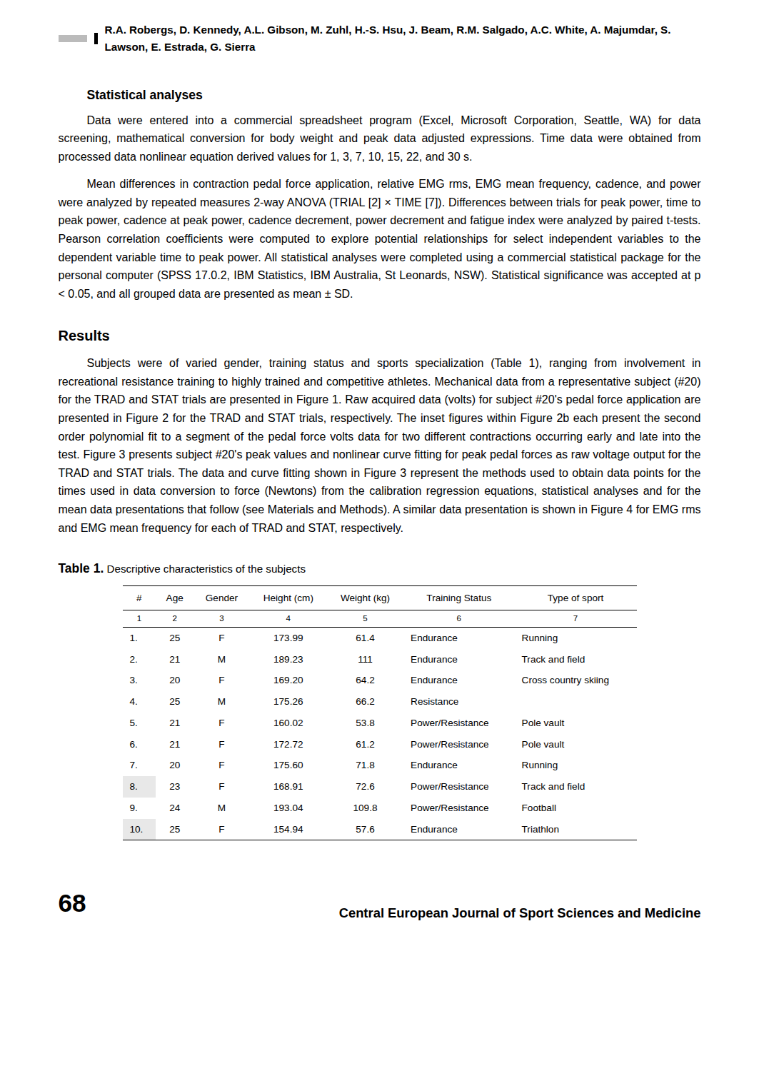R.A. Robergs, D. Kennedy, A.L. Gibson, M. Zuhl, H.-S. Hsu, J. Beam, R.M. Salgado, A.C. White, A. Majumdar, S. Lawson, E. Estrada, G. Sierra
Statistical analyses
Data were entered into a commercial spreadsheet program (Excel, Microsoft Corporation, Seattle, WA) for data screening, mathematical conversion for body weight and peak data adjusted expressions. Time data were obtained from processed data nonlinear equation derived values for 1, 3, 7, 10, 15, 22, and 30 s.
Mean differences in contraction pedal force application, relative EMG rms, EMG mean frequency, cadence, and power were analyzed by repeated measures 2-way ANOVA (TRIAL [2] × TIME [7]). Differences between trials for peak power, time to peak power, cadence at peak power, cadence decrement, power decrement and fatigue index were analyzed by paired t-tests. Pearson correlation coefficients were computed to explore potential relationships for select independent variables to the dependent variable time to peak power. All statistical analyses were completed using a commercial statistical package for the personal computer (SPSS 17.0.2, IBM Statistics, IBM Australia, St Leonards, NSW). Statistical significance was accepted at p < 0.05, and all grouped data are presented as mean ± SD.
Results
Subjects were of varied gender, training status and sports specialization (Table 1), ranging from involvement in recreational resistance training to highly trained and competitive athletes. Mechanical data from a representative subject (#20) for the TRAD and STAT trials are presented in Figure 1. Raw acquired data (volts) for subject #20's pedal force application are presented in Figure 2 for the TRAD and STAT trials, respectively. The inset figures within Figure 2b each present the second order polynomial fit to a segment of the pedal force volts data for two different contractions occurring early and late into the test. Figure 3 presents subject #20's peak values and nonlinear curve fitting for peak pedal forces as raw voltage output for the TRAD and STAT trials. The data and curve fitting shown in Figure 3 represent the methods used to obtain data points for the times used in data conversion to force (Newtons) from the calibration regression equations, statistical analyses and for the mean data presentations that follow (see Materials and Methods). A similar data presentation is shown in Figure 4 for EMG rms and EMG mean frequency for each of TRAD and STAT, respectively.
Table 1. Descriptive characteristics of the subjects
| # | Age | Gender | Height (cm) | Weight (kg) | Training Status | Type of sport |
| --- | --- | --- | --- | --- | --- | --- |
| 1 | 2 | 3 | 4 | 5 | 6 | 7 |
| 1. | 25 | F | 173.99 | 61.4 | Endurance | Running |
| 2. | 21 | M | 189.23 | 111 | Endurance | Track and field |
| 3. | 20 | F | 169.20 | 64.2 | Endurance | Cross country skiing |
| 4. | 25 | M | 175.26 | 66.2 | Resistance | |
| 5. | 21 | F | 160.02 | 53.8 | Power/Resistance | Pole vault |
| 6. | 21 | F | 172.72 | 61.2 | Power/Resistance | Pole vault |
| 7. | 20 | F | 175.60 | 71.8 | Endurance | Running |
| 8. | 23 | F | 168.91 | 72.6 | Power/Resistance | Track and field |
| 9. | 24 | M | 193.04 | 109.8 | Power/Resistance | Football |
| 10. | 25 | F | 154.94 | 57.6 | Endurance | Triathlon |
68
Central European Journal of Sport Sciences and Medicine